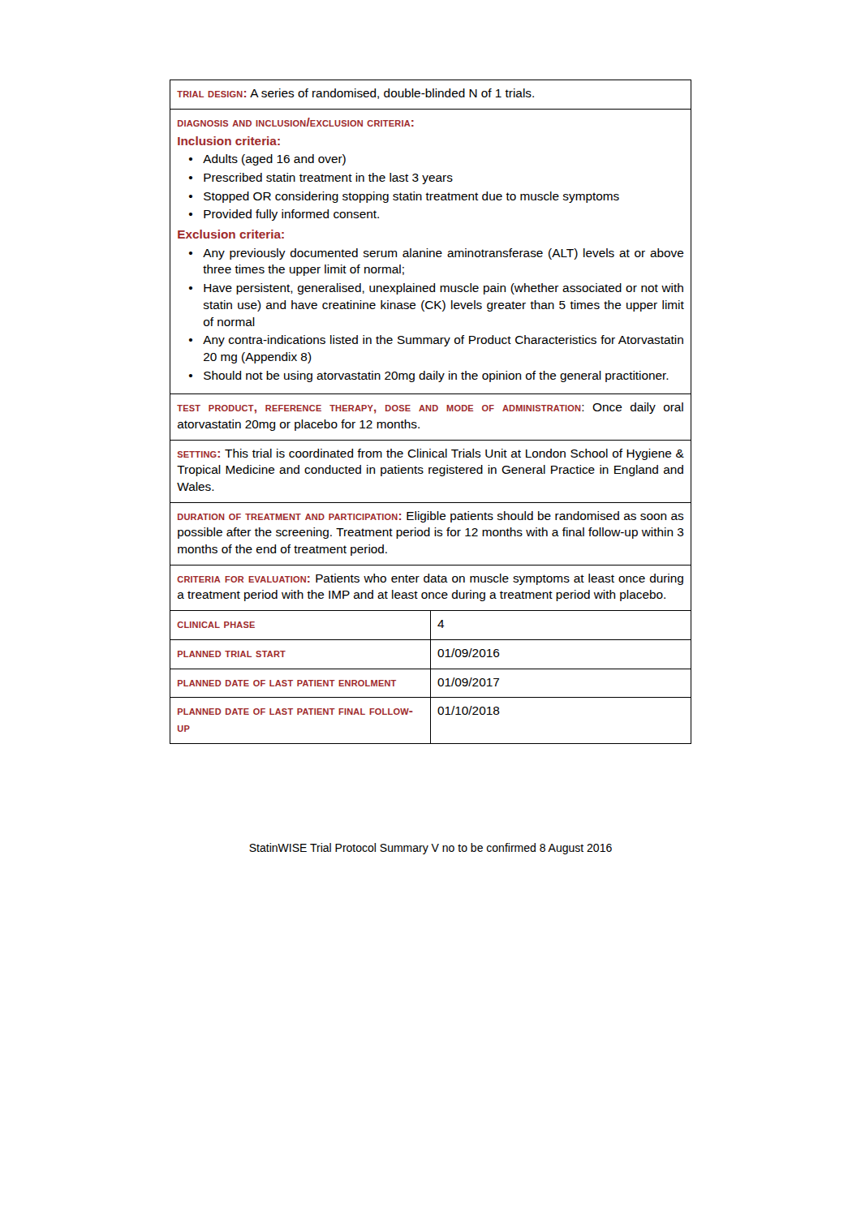| Trial design: A series of randomised, double-blinded N of 1 trials. |
| Diagnosis and inclusion/exclusion criteria: Inclusion criteria: Adults (aged 16 and over) Prescribed statin treatment in the last 3 years Stopped OR considering stopping statin treatment due to muscle symptoms Provided fully informed consent. Exclusion criteria: Any previously documented serum alanine aminotransferase (ALT) levels at or above three times the upper limit of normal; Have persistent, generalised, unexplained muscle pain (whether associated or not with statin use) and have creatinine kinase (CK) levels greater than 5 times the upper limit of normal Any contra-indications listed in the Summary of Product Characteristics for Atorvastatin 20 mg (Appendix 8) Should not be using atorvastatin 20mg daily in the opinion of the general practitioner. |
| Test product, reference therapy, dose and mode of administration : Once daily oral atorvastatin 20mg or placebo for 12 months. |
| Setting: This trial is coordinated from the Clinical Trials Unit at London School of Hygiene & Tropical Medicine and conducted in patients registered in General Practice in England and Wales. |
| Duration of treatment and participation: Eligible patients should be randomised as soon as possible after the screening. Treatment period is for 12 months with a final follow-up within 3 months of the end of treatment period. |
| Criteria for evaluation: Patients who enter data on muscle symptoms at least once during a treatment period with the IMP and at least once during a treatment period with placebo. |
| Clinical phase | 4 |
| Planned trial start | 01/09/2016 |
| Planned date of last patient enrolment | 01/09/2017 |
| Planned date of last patient final follow-up | 01/10/2018 |
StatinWISE Trial Protocol Summary V no to be confirmed 8 August 2016